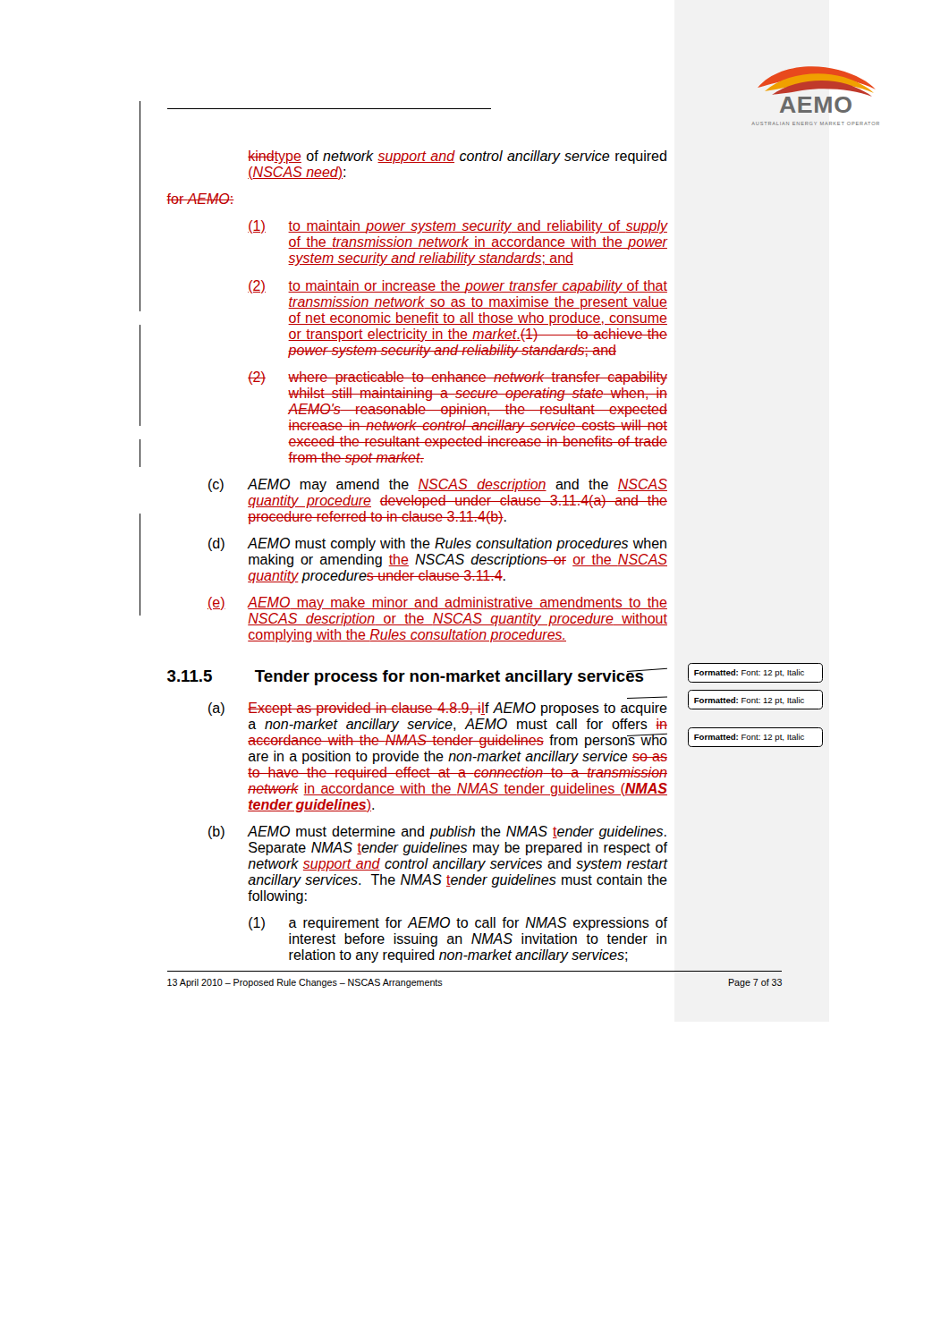AEMO
AUSTRALIAN ENERGY MARKET OPERATOR
kind type of network support and control ancillary service required (NSCAS need):
for AEMO:
(1)
to maintain power system security and reliability of supply of the transmission network in accordance with the power system security and reliability standards; and
(2)
to maintain or increase the power transfer capability of that transmission network so as to maximise the present value of net economic benefit to all those who produce, consume or transport electricity in the market.(1) to achieve the power system security and reliability standards; and
(2)
where practicable to enhance network transfer capability whilst still maintaining a secure operating state when, in AEMO's reasonable opinion, the resultant expected increase in network control ancillary service costs will not exceed the resultant expected increase in benefits of trade from the spot market.
(c)
AEMO may amend the NSCAS description and the NSCAS quantity procedure developed under clause 3.11.4(a) and the procedure referred to in clause 3.11.4(b).
(d)
AEMO must comply with the Rules consultation procedures when making or amending the NSCAS description s or or the NSCAS quantity procedure s under clause 3.11.4.
(e)
AEMO may make minor and administrative amendments to the NSCAS description or the NSCAS quantity procedure without complying with the Rules consultation procedures.
3.11.5 Tender process for non-market ancillary services
(a)
Except as provided in clause 4.8.9, i If AEMO proposes to acquire a non-market ancillary service, AEMO must call for offers in accordance with the NMAS tender guidelines from persons who are in a position to provide the non-market ancillary service so as to have the required effect at a connection to a transmission network in accordance with the NMAS tender guidelines (NMAS tender guidelines).
(b)
AEMO must determine and publish the NMAS tender guidelines. Separate NMAS tender guidelines may be prepared in respect of network support and control ancillary services and system restart ancillary services. The NMAS tender guidelines must contain the following:
(1)
a requirement for AEMO to call for NMAS expressions of interest before issuing an NMAS invitation to tender in relation to any required non-market ancillary services;
Formatted: Font: 12 pt, Italic
Formatted: Font: 12 pt, Italic
Formatted: Font: 12 pt, Italic
13 April 2010 – Proposed Rule Changes – NSCAS Arrangements
Page 7 of 33